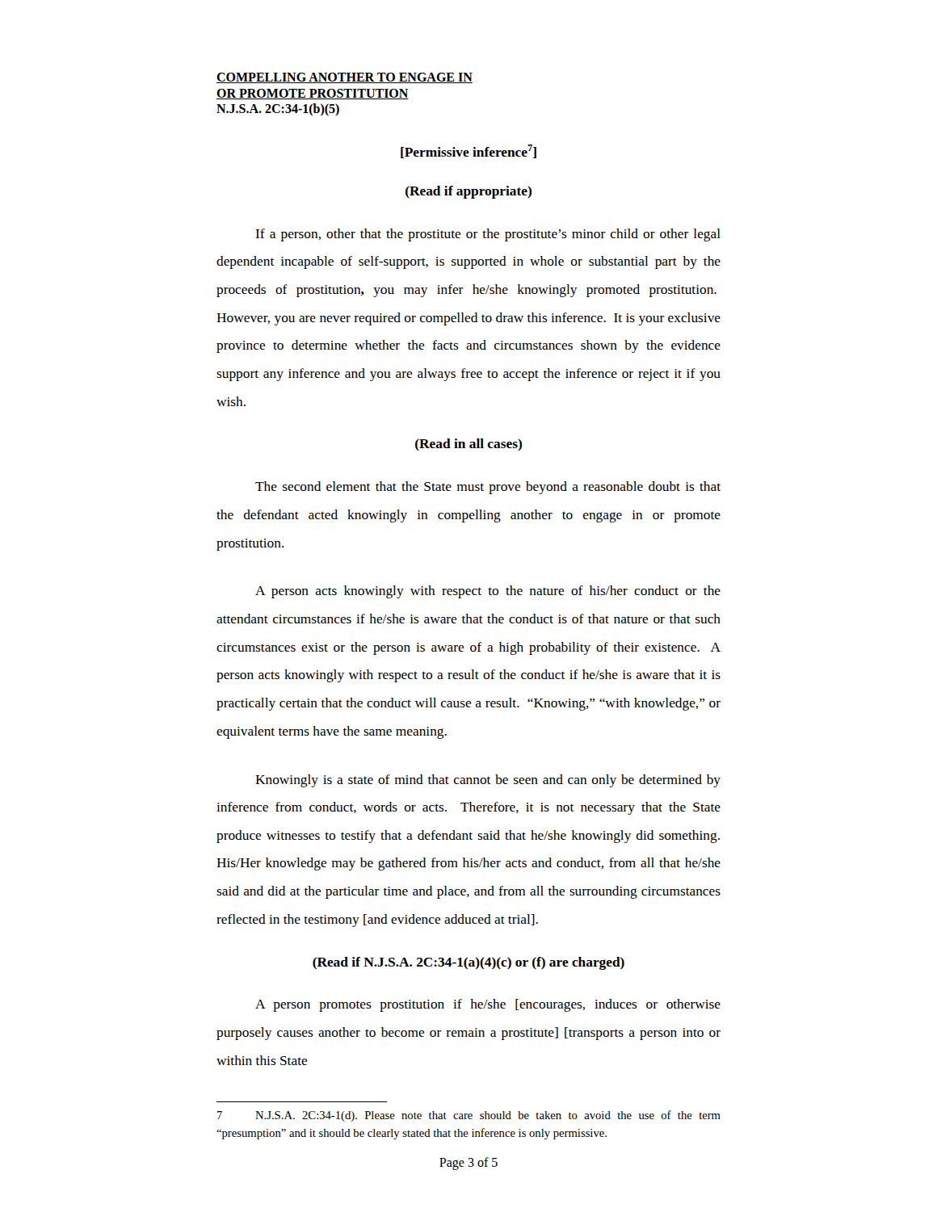COMPELLING ANOTHER TO ENGAGE IN
OR PROMOTE PROSTITUTION
N.J.S.A. 2C:34-1(b)(5)
[Permissive inference7]
(Read if appropriate)
If a person, other that the prostitute or the prostitute’s minor child or other legal dependent incapable of self-support, is supported in whole or substantial part by the proceeds of prostitution, you may infer he/she knowingly promoted prostitution. However, you are never required or compelled to draw this inference. It is your exclusive province to determine whether the facts and circumstances shown by the evidence support any inference and you are always free to accept the inference or reject it if you wish.
(Read in all cases)
The second element that the State must prove beyond a reasonable doubt is that the defendant acted knowingly in compelling another to engage in or promote prostitution.
A person acts knowingly with respect to the nature of his/her conduct or the attendant circumstances if he/she is aware that the conduct is of that nature or that such circumstances exist or the person is aware of a high probability of their existence. A person acts knowingly with respect to a result of the conduct if he/she is aware that it is practically certain that the conduct will cause a result. “Knowing,” “with knowledge,” or equivalent terms have the same meaning.
Knowingly is a state of mind that cannot be seen and can only be determined by inference from conduct, words or acts. Therefore, it is not necessary that the State produce witnesses to testify that a defendant said that he/she knowingly did something. His/Her knowledge may be gathered from his/her acts and conduct, from all that he/she said and did at the particular time and place, and from all the surrounding circumstances reflected in the testimony [and evidence adduced at trial].
(Read if N.J.S.A. 2C:34-1(a)(4)(c) or (f) are charged)
A person promotes prostitution if he/she [encourages, induces or otherwise purposely causes another to become or remain a prostitute] [transports a person into or within this State
7 N.J.S.A. 2C:34-1(d). Please note that care should be taken to avoid the use of the term “presumption” and it should be clearly stated that the inference is only permissive.
Page 3 of 5